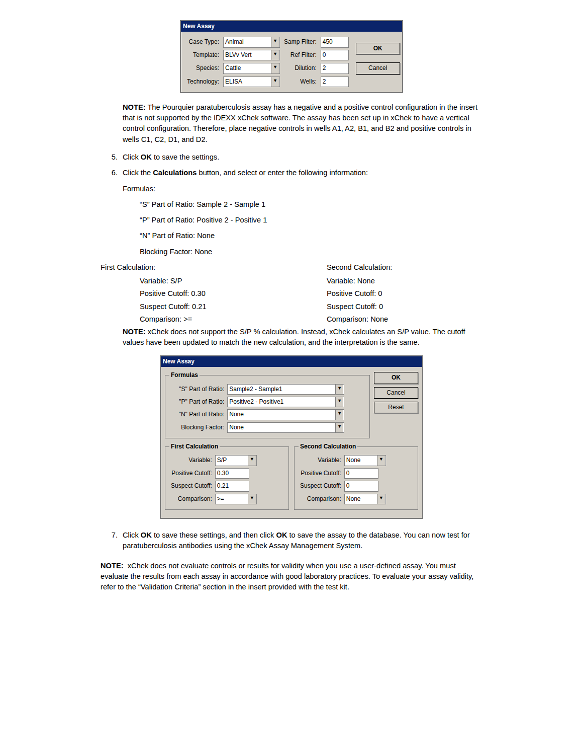New Assay
| Case Type: | Animal | Samp Filter: | 450 | OK |
| Template: | BLVv Vert | Ref Filter: | 0 |
| Species: | Cattle | Dilution: | 2 | Cancel |
| Technology: | ELISA | Wells: | 2 | |
NOTE: The Pourquier paratuberculosis assay has a negative and a positive control configuration in the insert that is not supported by the IDEXX xChek software. The assay has been set up in xChek to have a vertical control configuration. Therefore, place negative controls in wells A1, A2, B1, and B2 and positive controls in wells C1, C2, D1, and D2.
5. Click OK to save the settings.
6. Click the Calculations button, and select or enter the following information:
Formulas:
“S” Part of Ratio: Sample 2 - Sample 1
“P” Part of Ratio: Positive 2 - Positive 1
“N” Part of Ratio: None
Blocking Factor: None
First Calculation:
Variable: S/P
Positive Cutoff: 0.30
Suspect Cutoff: 0.21
Comparison: >=
Second Calculation:
Variable: None
Positive Cutoff: 0
Suspect Cutoff: 0
Comparison: None
NOTE: xChek does not support the S/P % calculation. Instead, xChek calculates an S/P value. The cutoff values have been updated to match the new calculation, and the interpretation is the same.
New Assay
Formulas
| "S" Part of Ratio: | Sample2 - Sample1 |
| "P" Part of Ratio: | Positive2 - Positive1 |
| "N" Part of Ratio: | None |
| Blocking Factor: | None |
OK Cancel Reset
First Calculation
| Variable: | S/P |
| Positive Cutoff: | 0.30 |
| Suspect Cutoff: | 0.21 |
| Comparison: | >= |
Second Calculation
| Variable: | None |
| Positive Cutoff: | 0 |
| Suspect Cutoff: | 0 |
| Comparison: | None |
7. Click OK to save these settings, and then click OK to save the assay to the database. You can now test for paratuberculosis antibodies using the xChek Assay Management System.
NOTE: xChek does not evaluate controls or results for validity when you use a user-defined assay. You must evaluate the results from each assay in accordance with good laboratory practices. To evaluate your assay validity, refer to the “Validation Criteria” section in the insert provided with the test kit.